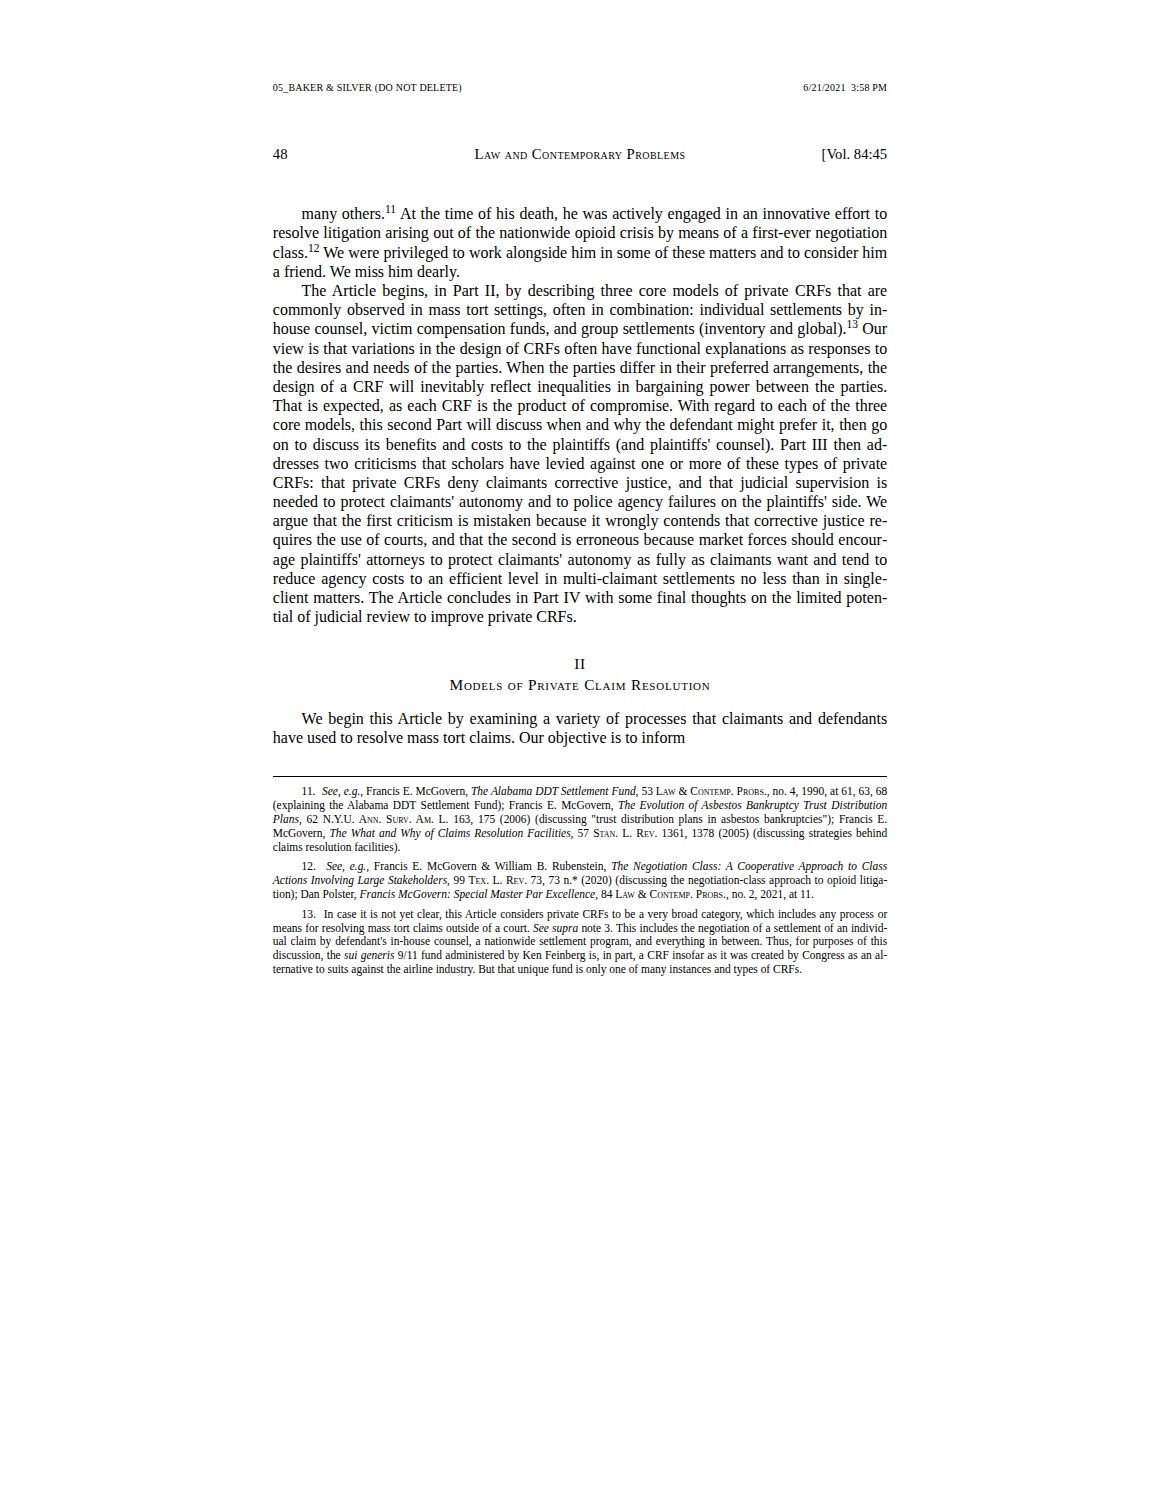05_Baker & Silver (Do Not Delete) 6/21/2021 3:58 PM
48 Law and Contemporary Problems [Vol. 84:45
many others.11 At the time of his death, he was actively engaged in an innovative effort to resolve litigation arising out of the nationwide opioid crisis by means of a first-ever negotiation class.12 We were privileged to work alongside him in some of these matters and to consider him a friend. We miss him dearly.
The Article begins, in Part II, by describing three core models of private CRFs that are commonly observed in mass tort settings, often in combination: individual settlements by in-house counsel, victim compensation funds, and group settlements (inventory and global).13 Our view is that variations in the design of CRFs often have functional explanations as responses to the desires and needs of the parties. When the parties differ in their preferred arrangements, the design of a CRF will inevitably reflect inequalities in bargaining power between the parties. That is expected, as each CRF is the product of compromise. With regard to each of the three core models, this second Part will discuss when and why the defendant might prefer it, then go on to discuss its benefits and costs to the plaintiffs (and plaintiffs' counsel). Part III then addresses two criticisms that scholars have levied against one or more of these types of private CRFs: that private CRFs deny claimants corrective justice, and that judicial supervision is needed to protect claimants' autonomy and to police agency failures on the plaintiffs' side. We argue that the first criticism is mistaken because it wrongly contends that corrective justice requires the use of courts, and that the second is erroneous because market forces should encourage plaintiffs' attorneys to protect claimants' autonomy as fully as claimants want and tend to reduce agency costs to an efficient level in multi-claimant settlements no less than in single-client matters. The Article concludes in Part IV with some final thoughts on the limited potential of judicial review to improve private CRFs.
II
Models of Private Claim Resolution
We begin this Article by examining a variety of processes that claimants and defendants have used to resolve mass tort claims. Our objective is to inform
11. See, e.g., Francis E. McGovern, The Alabama DDT Settlement Fund, 53 Law & Contemp. Probs., no. 4, 1990, at 61, 63, 68 (explaining the Alabama DDT Settlement Fund); Francis E. McGovern, The Evolution of Asbestos Bankruptcy Trust Distribution Plans, 62 N.Y.U. Ann. Surv. Am. L. 163, 175 (2006) (discussing "trust distribution plans in asbestos bankruptcies"); Francis E. McGovern, The What and Why of Claims Resolution Facilities, 57 Stan. L. Rev. 1361, 1378 (2005) (discussing strategies behind claims resolution facilities).
12. See, e.g., Francis E. McGovern & William B. Rubenstein, The Negotiation Class: A Cooperative Approach to Class Actions Involving Large Stakeholders, 99 Tex. L. Rev. 73, 73 n.* (2020) (discussing the negotiation-class approach to opioid litigation); Dan Polster, Francis McGovern: Special Master Par Excellence, 84 Law & Contemp. Probs., no. 2, 2021, at 11.
13. In case it is not yet clear, this Article considers private CRFs to be a very broad category, which includes any process or means for resolving mass tort claims outside of a court. See supra note 3. This includes the negotiation of a settlement of an individual claim by defendant's in-house counsel, a nationwide settlement program, and everything in between. Thus, for purposes of this discussion, the sui generis 9/11 fund administered by Ken Feinberg is, in part, a CRF insofar as it was created by Congress as an alternative to suits against the airline industry. But that unique fund is only one of many instances and types of CRFs.